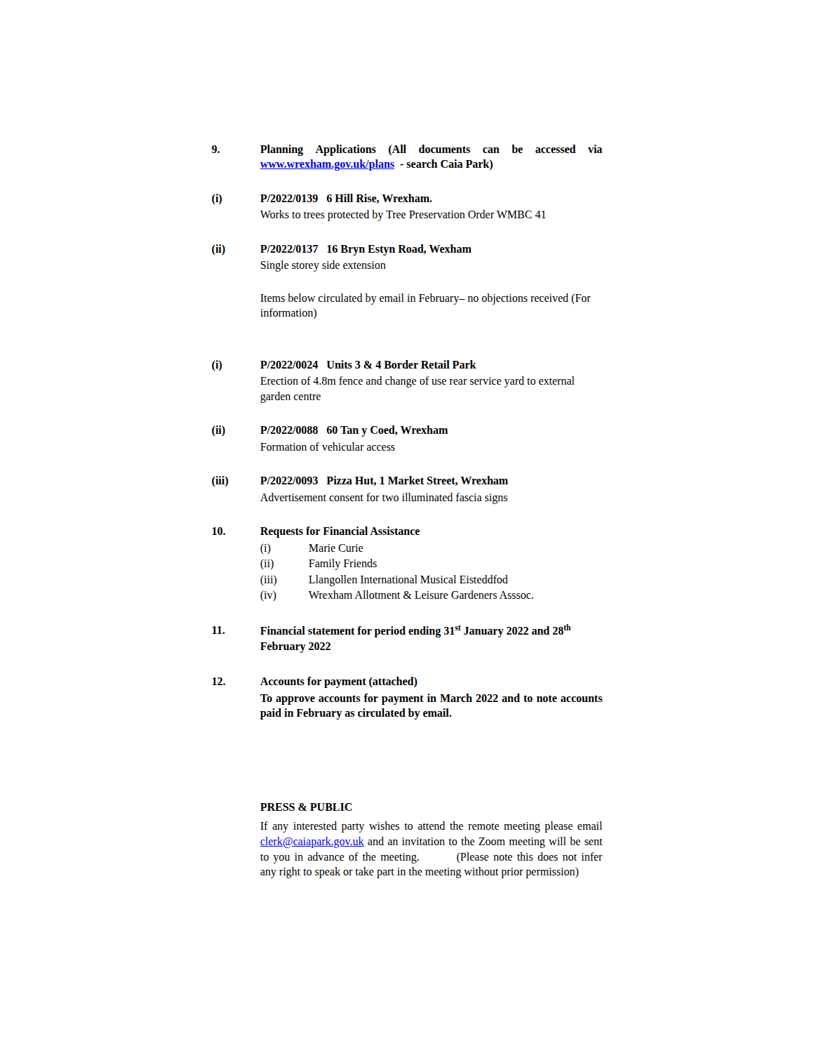9.
Planning Applications(All documents can be accessed via
www.wrexham.gov.uk/plans - search Caia Park)
(i)
P/2022/0139 6 Hill Rise, Wrexham.
Works to trees protected by Tree Preservation Order WMBC 41
(ii)
P/2022/0137 16 Bryn Estyn Road, Wexham
Single storey side extension
Items below circulated by email in February– no objections received (For information)
(i)
P/2022/0024 Units 3 & 4 Border Retail Park
Erection of 4.8m fence and change of use rear service yard to external garden centre
(ii)
P/2022/0088 60 Tan y Coed, Wrexham
Formation of vehicular access
(iii)
P/2022/0093 Pizza Hut, 1 Market Street, Wrexham
Advertisement consent for two illuminated fascia signs
10.
Requests for Financial Assistance
(i)
Marie Curie
(ii)
Family Friends
(iii)
Llangollen International Musical Eisteddfod
(iv)
Wrexham Allotment & Leisure Gardeners Asssoc.
11.
Financial statement for period ending 31st January 2022 and 28th February 2022
12.
Accounts for payment (attached)
To approve accounts for payment in March 2022 and to note accounts paid in February as circulated by email.
PRESS & PUBLIC
If any interested party wishes to attend the remote meeting please email clerk@caiapark.gov.uk and an invitation to the Zoom meeting will be sent to you in advance of the meeting. (Please note this does not infer any right to speak or take part in the meeting without prior permission)